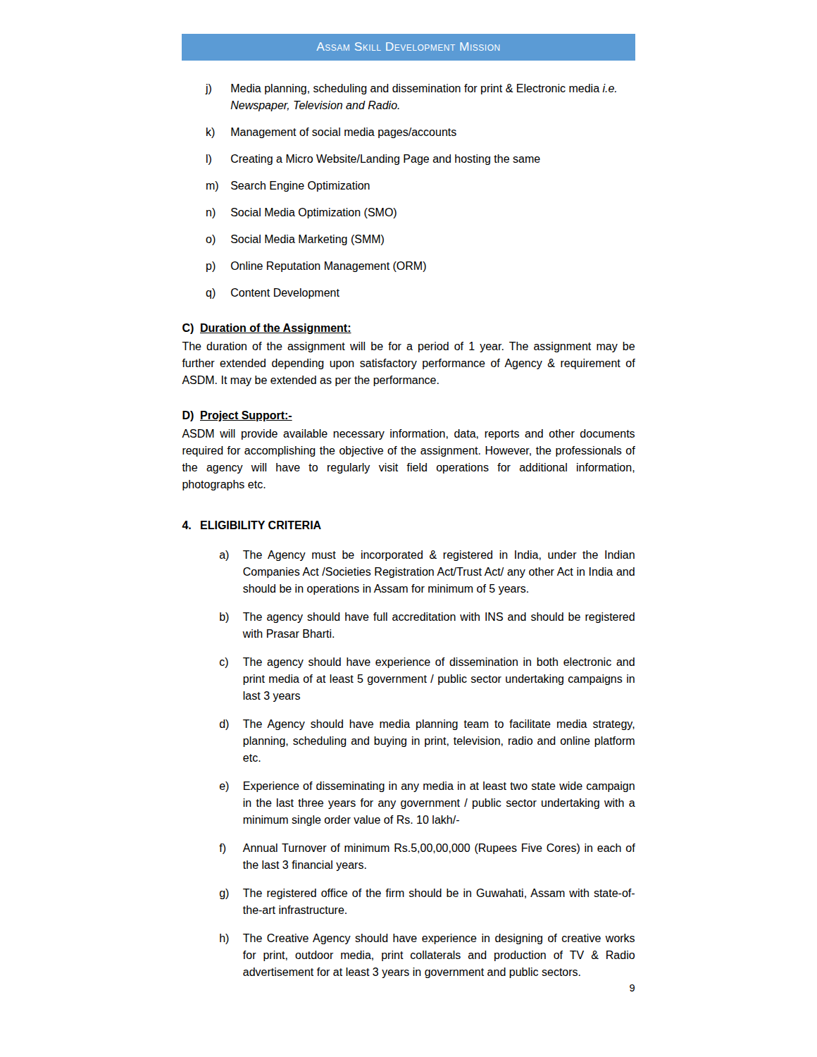Assam Skill Development Mission
j) Media planning, scheduling and dissemination for print & Electronic media i.e. Newspaper, Television and Radio.
k) Management of social media pages/accounts
l) Creating a Micro Website/Landing Page and hosting the same
m) Search Engine Optimization
n) Social Media Optimization (SMO)
o) Social Media Marketing (SMM)
p) Online Reputation Management (ORM)
q) Content Development
C) Duration of the Assignment:
The duration of the assignment will be for a period of 1 year. The assignment may be further extended depending upon satisfactory performance of Agency & requirement of ASDM. It may be extended as per the performance.
D) Project Support:-
ASDM will provide available necessary information, data, reports and other documents required for accomplishing the objective of the assignment. However, the professionals of the agency will have to regularly visit field operations for additional information, photographs etc.
4. ELIGIBILITY CRITERIA
a) The Agency must be incorporated & registered in India, under the Indian Companies Act /Societies Registration Act/Trust Act/ any other Act in India and should be in operations in Assam for minimum of 5 years.
b) The agency should have full accreditation with INS and should be registered with Prasar Bharti.
c) The agency should have experience of dissemination in both electronic and print media of at least 5 government / public sector undertaking campaigns in last 3 years
d) The Agency should have media planning team to facilitate media strategy, planning, scheduling and buying in print, television, radio and online platform etc.
e) Experience of disseminating in any media in at least two state wide campaign in the last three years for any government / public sector undertaking with a minimum single order value of Rs. 10 lakh/-
f) Annual Turnover of minimum Rs.5,00,00,000 (Rupees Five Cores) in each of the last 3 financial years.
g) The registered office of the firm should be in Guwahati, Assam with state-of-the-art infrastructure.
h) The Creative Agency should have experience in designing of creative works for print, outdoor media, print collaterals and production of TV & Radio advertisement for at least 3 years in government and public sectors.
9